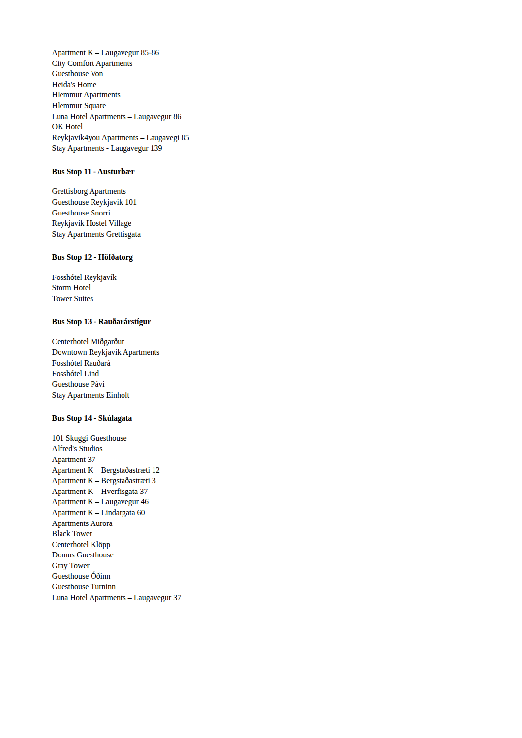Apartment K – Laugavegur 85-86
City Comfort Apartments
Guesthouse Von
Heida's Home
Hlemmur Apartments
Hlemmur Square
Luna Hotel Apartments – Laugavegur 86
OK Hotel
Reykjavik4you Apartments – Laugavegi 85
Stay Apartments - Laugavegur 139
Bus Stop 11 - Austurbær
Grettisborg Apartments
Guesthouse Reykjavik 101
Guesthouse Snorri
Reykjavik Hostel Village
Stay Apartments Grettisgata
Bus Stop 12 - Höfðatorg
Fosshótel Reykjavík
Storm Hotel
Tower Suites
Bus Stop 13 - Rauðarárstígur
Centerhotel Miðgarður
Downtown Reykjavik Apartments
Fosshótel Rauðará
Fosshótel Lind
Guesthouse Pávi
Stay Apartments Einholt
Bus Stop 14 - Skúlagata
101 Skuggi Guesthouse
Alfred's Studios
Apartment 37
Apartment K – Bergstaðastræti 12
Apartment K – Bergstaðastræti 3
Apartment K – Hverfisgata 37
Apartment K – Laugavegur 46
Apartment K – Lindargata 60
Apartments Aurora
Black Tower
Centerhotel Klöpp
Domus Guesthouse
Gray Tower
Guesthouse Óðinn
Guesthouse Turninn
Luna Hotel Apartments – Laugavegur 37